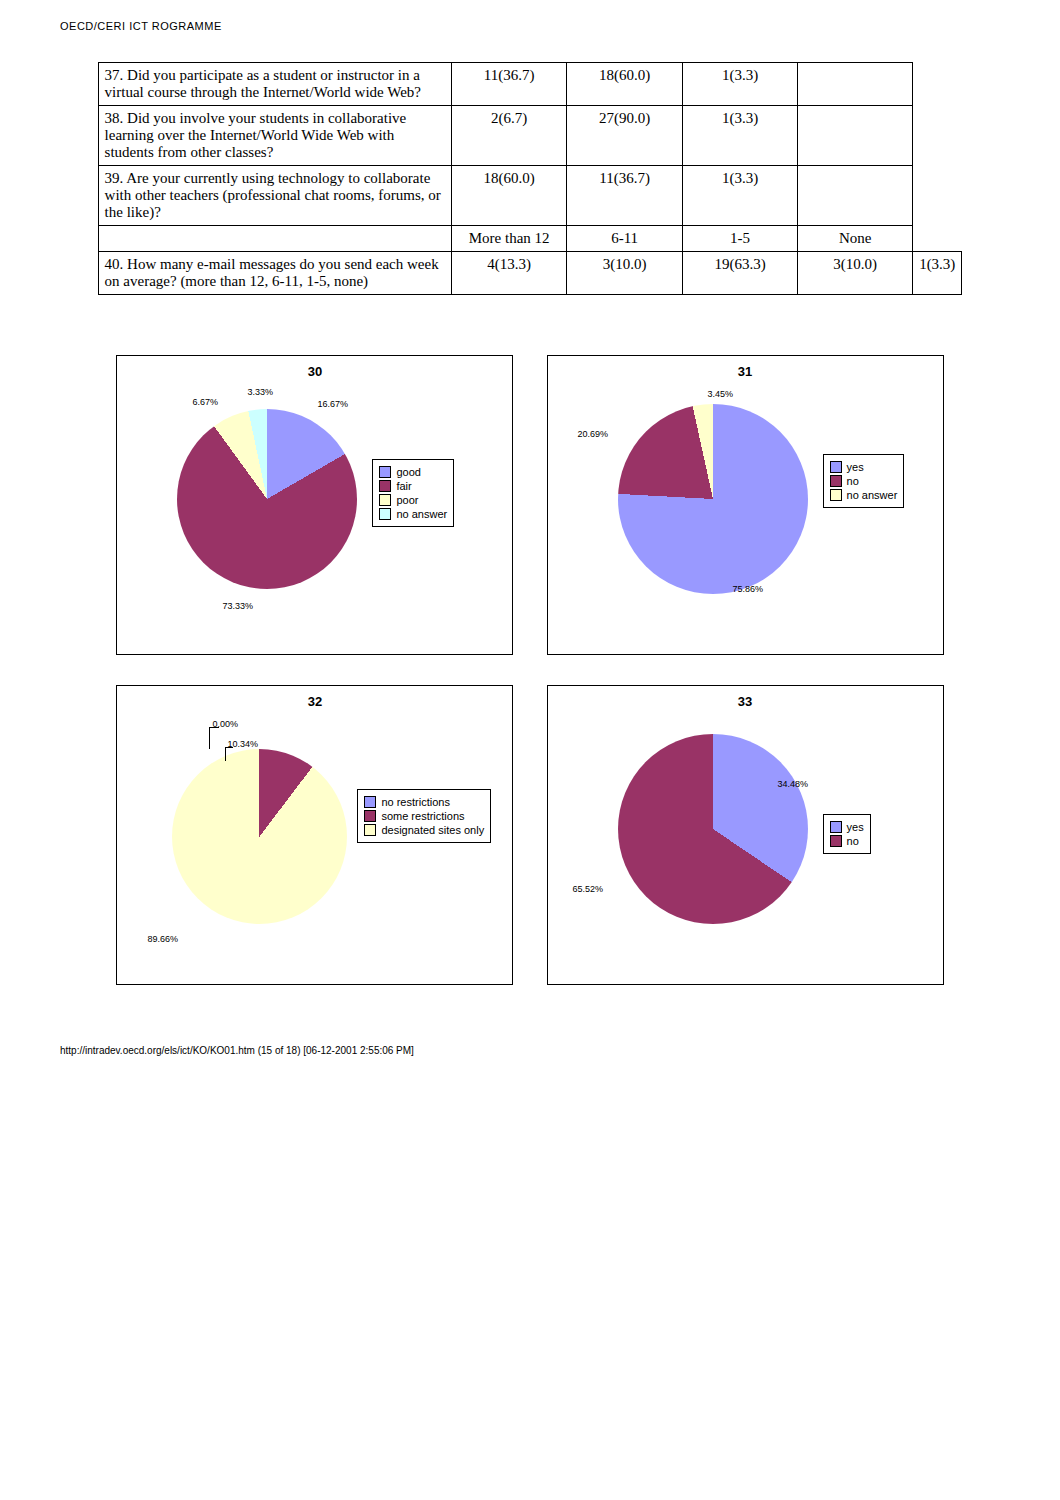OECD/CERI ICT ROGRAMME
| 37. Did you participate as a student or instructor in a virtual course through the Internet/World wide Web? | 11(36.7) | 18(60.0) | 1(3.3) | |
| 38. Did you involve your students in collaborative learning over the Internet/World Wide Web with students from other classes? | 2(6.7) | 27(90.0) | 1(3.3) | |
| 39. Are your currently using technology to collaborate with other teachers (professional chat rooms, forums, or the like)? | 18(60.0) | 11(36.7) | 1(3.3) | |
| | More than 12 | 6-11 | 1-5 | None |
| 40. How many e-mail messages do you send each week on average? (more than 12, 6-11, 1-5, none) | 4(13.3) | 3(10.0) | 19(63.3) | 3(10.0) | 1(3.3) |
30
good
fair
poor
no answer
16.67%
3.33%
6.67%
73.33%
31
yes
no
no answer
3.45%
20.69%
75.86%
32
no restrictions
some restrictions
designated sites only
0.00%
10.34%
89.66%
33
yes
no
34.48%
65.52%
http://intradev.oecd.org/els/ict/KO/KO01.htm (15 of 18) [06-12-2001 2:55:06 PM]